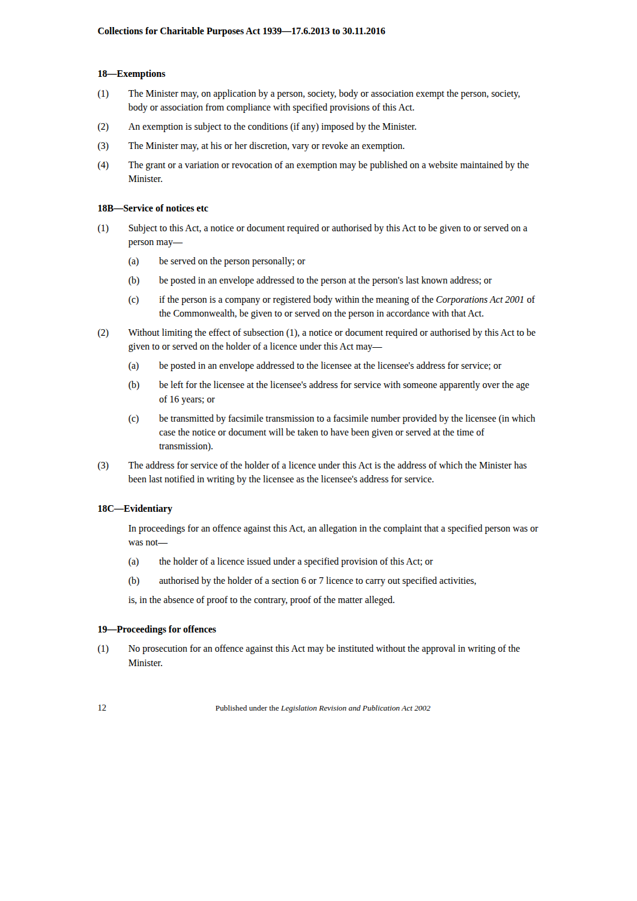Collections for Charitable Purposes Act 1939—17.6.2013 to 30.11.2016
18—Exemptions
(1)
The Minister may, on application by a person, society, body or association exempt the person, society, body or association from compliance with specified provisions of this Act.
(2)
An exemption is subject to the conditions (if any) imposed by the Minister.
(3)
The Minister may, at his or her discretion, vary or revoke an exemption.
(4)
The grant or a variation or revocation of an exemption may be published on a website maintained by the Minister.
18B—Service of notices etc
(1)
Subject to this Act, a notice or document required or authorised by this Act to be given to or served on a person may—
(a)
be served on the person personally; or
(b)
be posted in an envelope addressed to the person at the person's last known address; or
(c)
if the person is a company or registered body within the meaning of the Corporations Act 2001 of the Commonwealth, be given to or served on the person in accordance with that Act.
(2)
Without limiting the effect of subsection (1), a notice or document required or authorised by this Act to be given to or served on the holder of a licence under this Act may—
(a)
be posted in an envelope addressed to the licensee at the licensee's address for service; or
(b)
be left for the licensee at the licensee's address for service with someone apparently over the age of 16 years; or
(c)
be transmitted by facsimile transmission to a facsimile number provided by the licensee (in which case the notice or document will be taken to have been given or served at the time of transmission).
(3)
The address for service of the holder of a licence under this Act is the address of which the Minister has been last notified in writing by the licensee as the licensee's address for service.
18C—Evidentiary
In proceedings for an offence against this Act, an allegation in the complaint that a specified person was or was not—
(a)
the holder of a licence issued under a specified provision of this Act; or
(b)
authorised by the holder of a section 6 or 7 licence to carry out specified activities,
is, in the absence of proof to the contrary, proof of the matter alleged.
19—Proceedings for offences
(1)
No prosecution for an offence against this Act may be instituted without the approval in writing of the Minister.
12
Published under the Legislation Revision and Publication Act 2002